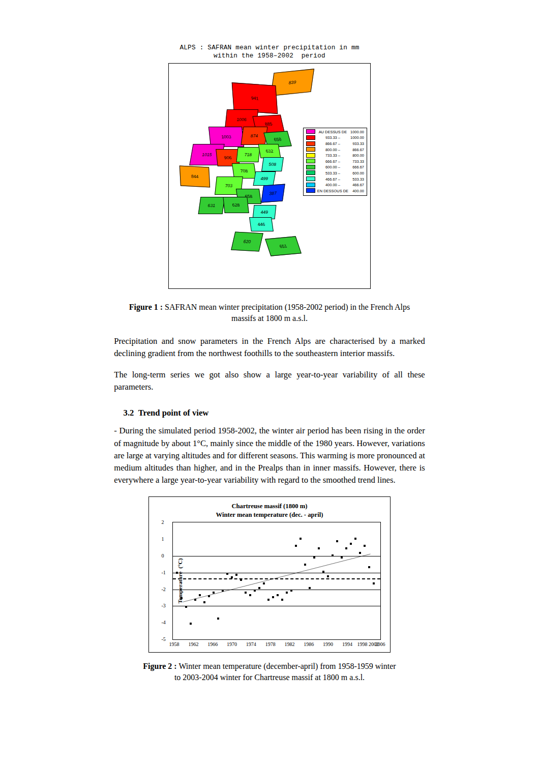ALPS : SAFRAN mean winter precipitation in mm
within the 1958–2002 period
839
941
1006
885
1003
874
658
1015
906
718
632
508
708
499
844
703
658
387
631
628
449
446
620
651
| | AU DESSUS DE | 1000.00 |
| | 933.33 – | 1000.00 |
| | 866.67 – | 933.33 |
| | 800.00 – | 866.67 |
| | 733.33 – | 800.00 |
| | 666.67 – | 733.33 |
| | 600.00 – | 666.67 |
| | 533.33 – | 600.00 |
| | 466.67 – | 533.33 |
| | 400.00 – | 466.67 |
| | EN DESSOUS DE | 400.00 |
Figure 1 : SAFRAN mean winter precipitation (1958-2002 period) in the French Alps
massifs at 1800 m a.s.l.
Precipitation and snow parameters in the French Alps are characterised by a marked declining gradient from the northwest foothills to the southeastern interior massifs.
The long-term series we got also show a large year-to-year variability of all these parameters.
3.2 Trend point of view
- During the simulated period 1958-2002, the winter air period has been rising in the order of magnitude by about 1°C, mainly since the middle of the 1980 years. However, variations are large at varying altitudes and for different seasons. This warming is more pronounced at medium altitudes than higher, and in the Prealps than in inner massifs. However, there is everywhere a large year-to-year variability with regard to the smoothed trend lines.
Chartreuse massif (1800 m)
Winter mean temperature (dec. - april)
Temperature (°C)
2
1
0
-1
-2
-3
-4
-5
1958
1962
1966
1970
1974
1978
1982
1986
1990
1994
1998
2002
2006
Figure 2 : Winter mean temperature (december-april) from 1958-1959 winter
to 2003-2004 winter for Chartreuse massif at 1800 m a.s.l.